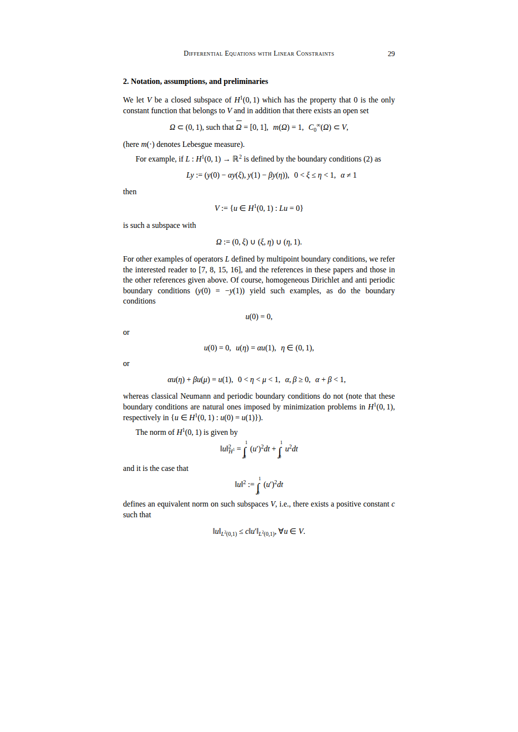Differential Equations with Linear Constraints 29
2. Notation, assumptions, and preliminaries
We let V be a closed subspace of H1(0, 1) which has the property that 0 is the only constant function that belongs to V and in addition that there exists an open set
Ω ⊂ (0, 1), such that Ω = [0, 1], m(Ω) = 1, C0∞(Ω) ⊂ V,
(here m(·) denotes Lebesgue measure).
For example, if L : H1(0, 1) → ℝ2 is defined by the boundary conditions (2) as
Ly := (y(0) − αy(ξ), y(1) − βy(η)), 0 < ξ ≤ η < 1, α ≠ 1
then
V := {u ∈ H1(0, 1) : Lu = 0}
is such a subspace with
Ω := (0, ξ) ∪ (ξ, η) ∪ (η, 1).
For other examples of operators L defined by multipoint boundary conditions, we refer the interested reader to [7, 8, 15, 16], and the references in these papers and those in the other references given above. Of course, homogeneous Dirichlet and anti periodic boundary conditions (y(0) = −y(1)) yield such examples, as do the boundary conditions
u(0) = 0,
or
u(0) = 0, u(η) = αu(1), η ∈ (0, 1),
or
αu(η) + βu(μ) = u(1), 0 < η < μ < 1, α, β ≥ 0, α + β < 1,
whereas classical Neumann and periodic boundary conditions do not (note that these boundary conditions are natural ones imposed by minimization problems in H1(0, 1), respectively in {u ∈ H1(0, 1) : u(0) = u(1)}).
The norm of H1(0, 1) is given by
‖u‖2H1 = ∫10 (u′)2dt + ∫10 u2dt
and it is the case that
‖u‖2 := ∫10 (u′)2dt
defines an equivalent norm on such subspaces V, i.e., there exists a positive constant c such that
‖u‖L2(0,1) ≤ c‖u′‖L2(0,1), ∀u ∈ V.